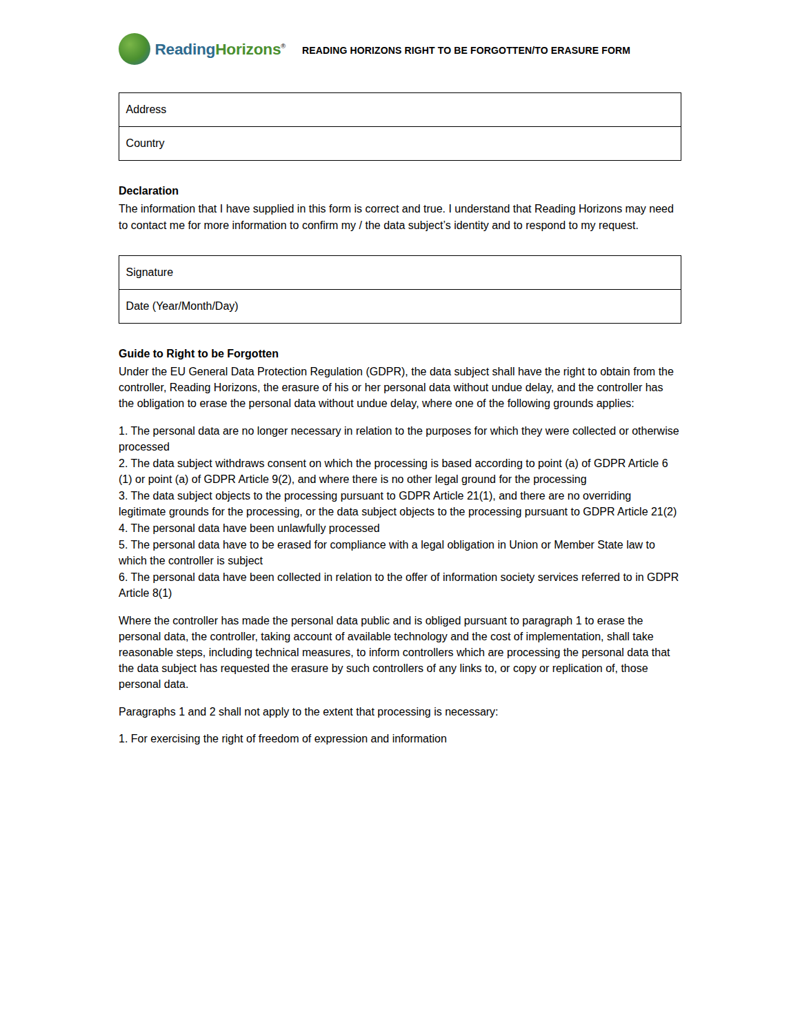Reading Horizons®
READING HORIZONS RIGHT TO BE FORGOTTEN/TO ERASURE FORM
| Address |
| Country |
Declaration
The information that I have supplied in this form is correct and true. I understand that Reading Horizons may need to contact me for more information to confirm my / the data subject’s identity and to respond to my request.
| Signature |
| Date (Year/Month/Day) |
Guide to Right to be Forgotten
Under the EU General Data Protection Regulation (GDPR), the data subject shall have the right to obtain from the controller, Reading Horizons, the erasure of his or her personal data without undue delay, and the controller has the obligation to erase the personal data without undue delay, where one of the following grounds applies:
The personal data are no longer necessary in relation to the purposes for which they were collected or otherwise processed
The data subject withdraws consent on which the processing is based according to point (a) of GDPR Article 6 (1) or point (a) of GDPR Article 9(2), and where there is no other legal ground for the processing
The data subject objects to the processing pursuant to GDPR Article 21(1), and there are no overriding legitimate grounds for the processing, or the data subject objects to the processing pursuant to GDPR Article 21(2)
The personal data have been unlawfully processed
The personal data have to be erased for compliance with a legal obligation in Union or Member State law to which the controller is subject
The personal data have been collected in relation to the offer of information society services referred to in GDPR Article 8(1)
Where the controller has made the personal data public and is obliged pursuant to paragraph 1 to erase the personal data, the controller, taking account of available technology and the cost of implementation, shall take reasonable steps, including technical measures, to inform controllers which are processing the personal data that the data subject has requested the erasure by such controllers of any links to, or copy or replication of, those personal data.
Paragraphs 1 and 2 shall not apply to the extent that processing is necessary:
For exercising the right of freedom of expression and information